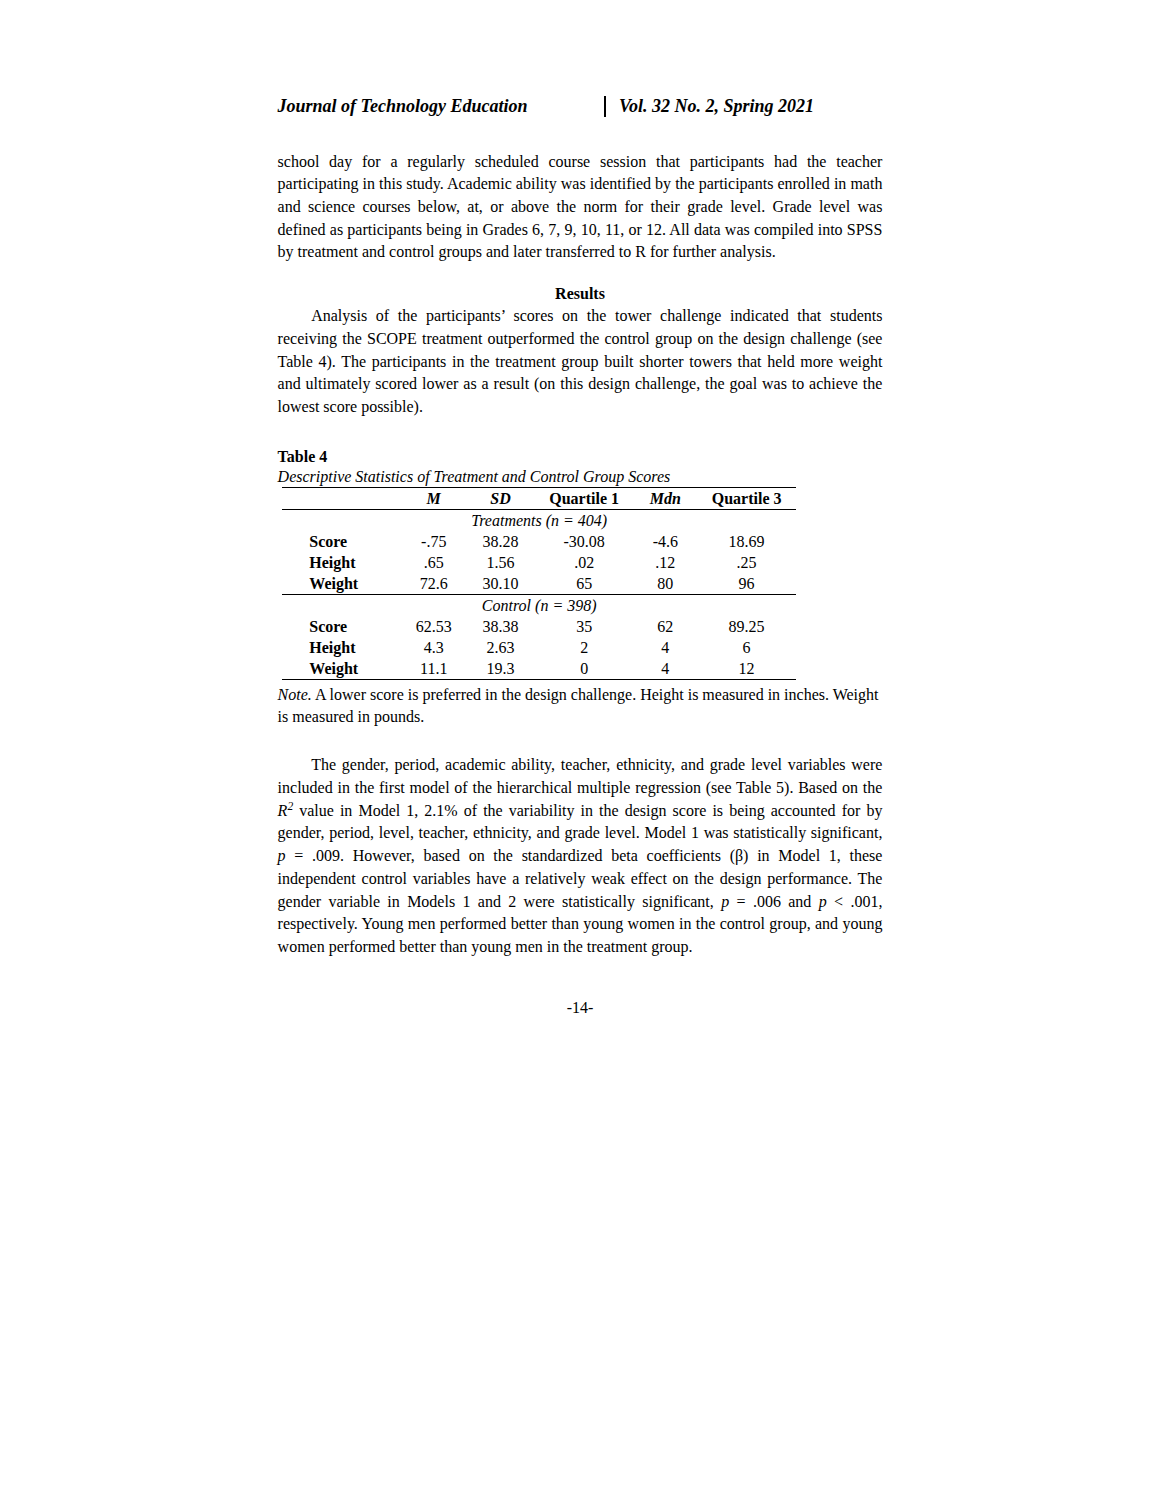Journal of Technology Education
Vol. 32 No. 2, Spring 2021
school day for a regularly scheduled course session that participants had the teacher participating in this study. Academic ability was identified by the participants enrolled in math and science courses below, at, or above the norm for their grade level. Grade level was defined as participants being in Grades 6, 7, 9, 10, 11, or 12. All data was compiled into SPSS by treatment and control groups and later transferred to R for further analysis.
Results
Analysis of the participants’ scores on the tower challenge indicated that students receiving the SCOPE treatment outperformed the control group on the design challenge (see Table 4). The participants in the treatment group built shorter towers that held more weight and ultimately scored lower as a result (on this design challenge, the goal was to achieve the lowest score possible).
Table 4
Descriptive Statistics of Treatment and Control Group Scores
| | M | SD | Quartile 1 | Mdn | Quartile 3 |
| --- | --- | --- | --- | --- | --- |
| Treatments ( n = 404) |
| Score | -.75 | 38.28 | -30.08 | -4.6 | 18.69 |
| Height | .65 | 1.56 | .02 | .12 | .25 |
| Weight | 72.6 | 30.10 | 65 | 80 | 96 |
| Control ( n = 398) |
| Score | 62.53 | 38.38 | 35 | 62 | 89.25 |
| Height | 4.3 | 2.63 | 2 | 4 | 6 |
| Weight | 11.1 | 19.3 | 0 | 4 | 12 |
Note. A lower score is preferred in the design challenge. Height is measured in inches. Weight is measured in pounds.
The gender, period, academic ability, teacher, ethnicity, and grade level variables were included in the first model of the hierarchical multiple regression (see Table 5). Based on the R2 value in Model 1, 2.1% of the variability in the design score is being accounted for by gender, period, level, teacher, ethnicity, and grade level. Model 1 was statistically significant, p = .009. However, based on the standardized beta coefficients (β) in Model 1, these independent control variables have a relatively weak effect on the design performance. The gender variable in Models 1 and 2 were statistically significant, p = .006 and p < .001, respectively. Young men performed better than young women in the control group, and young women performed better than young men in the treatment group.
-14-